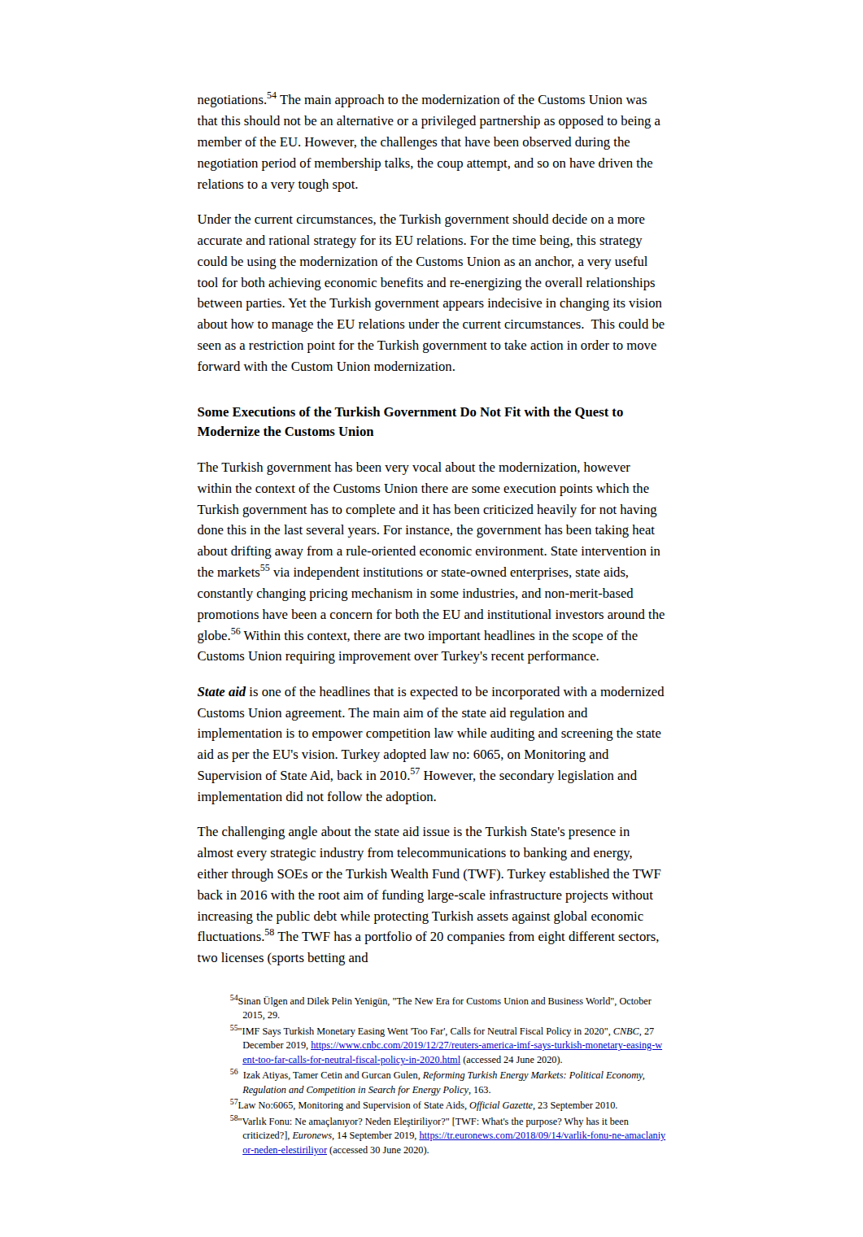negotiations.54 The main approach to the modernization of the Customs Union was that this should not be an alternative or a privileged partnership as opposed to being a member of the EU. However, the challenges that have been observed during the negotiation period of membership talks, the coup attempt, and so on have driven the relations to a very tough spot.
Under the current circumstances, the Turkish government should decide on a more accurate and rational strategy for its EU relations. For the time being, this strategy could be using the modernization of the Customs Union as an anchor, a very useful tool for both achieving economic benefits and re-energizing the overall relationships between parties. Yet the Turkish government appears indecisive in changing its vision about how to manage the EU relations under the current circumstances. This could be seen as a restriction point for the Turkish government to take action in order to move forward with the Custom Union modernization.
Some Executions of the Turkish Government Do Not Fit with the Quest to Modernize the Customs Union
The Turkish government has been very vocal about the modernization, however within the context of the Customs Union there are some execution points which the Turkish government has to complete and it has been criticized heavily for not having done this in the last several years. For instance, the government has been taking heat about drifting away from a rule-oriented economic environment. State intervention in the markets55 via independent institutions or state-owned enterprises, state aids, constantly changing pricing mechanism in some industries, and non-merit-based promotions have been a concern for both the EU and institutional investors around the globe.56 Within this context, there are two important headlines in the scope of the Customs Union requiring improvement over Turkey's recent performance.
State aid is one of the headlines that is expected to be incorporated with a modernized Customs Union agreement. The main aim of the state aid regulation and implementation is to empower competition law while auditing and screening the state aid as per the EU's vision. Turkey adopted law no: 6065, on Monitoring and Supervision of State Aid, back in 2010.57 However, the secondary legislation and implementation did not follow the adoption.
The challenging angle about the state aid issue is the Turkish State's presence in almost every strategic industry from telecommunications to banking and energy, either through SOEs or the Turkish Wealth Fund (TWF). Turkey established the TWF back in 2016 with the root aim of funding large-scale infrastructure projects without increasing the public debt while protecting Turkish assets against global economic fluctuations.58 The TWF has a portfolio of 20 companies from eight different sectors, two licenses (sports betting and
54Sinan Ülgen and Dilek Pelin Yenigün, "The New Era for Customs Union and Business World", October 2015, 29.
55"IMF Says Turkish Monetary Easing Went 'Too Far', Calls for Neutral Fiscal Policy in 2020", CNBC, 27 December 2019, https://www.cnbc.com/2019/12/27/reuters-america-imf-says-turkish-monetary-easing-went-too-far-calls-for-neutral-fiscal-policy-in-2020.html (accessed 24 June 2020).
56 Izak Atiyas, Tamer Cetin and Gurcan Gulen, Reforming Turkish Energy Markets: Political Economy, Regulation and Competition in Search for Energy Policy, 163.
57Law No:6065, Monitoring and Supervision of State Aids, Official Gazette, 23 September 2010.
58"Varlık Fonu: Ne amaçlanıyor? Neden Eleştiriliyor?" [TWF: What's the purpose? Why has it been criticized?], Euronews, 14 September 2019, https://tr.euronews.com/2018/09/14/varlik-fonu-ne-amaclaniyor-neden-elestiriliyor (accessed 30 June 2020).